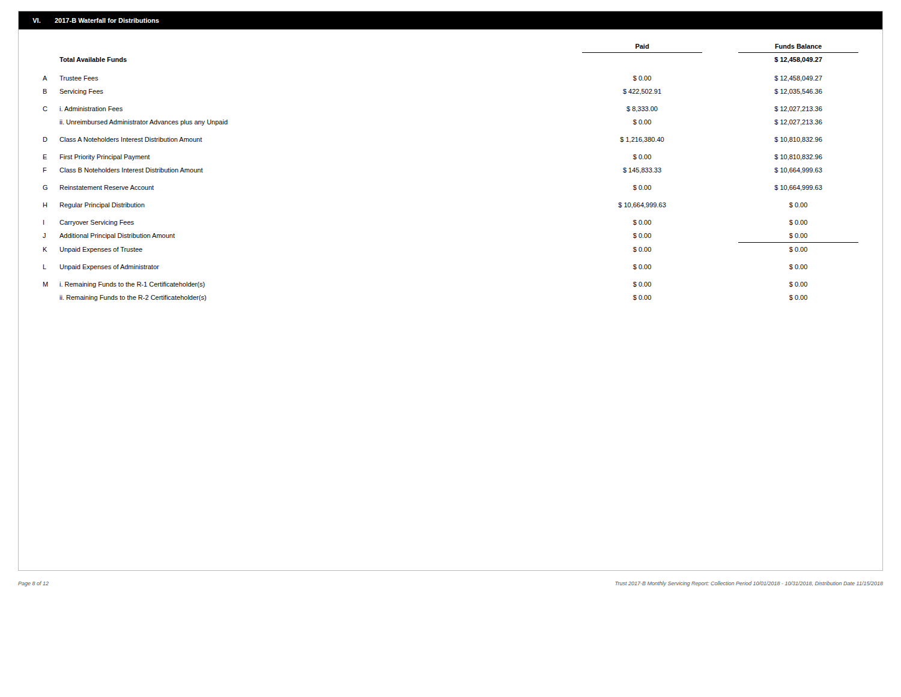VI.
2017-B Waterfall for Distributions
| | | Paid | | Funds Balance |
| --- | --- | --- | --- | --- |
| | Total Available Funds | | | $ 12,458,049.27 |
| A | Trustee Fees | $ 0.00 | | $ 12,458,049.27 |
| B | Servicing Fees | $ 422,502.91 | | $ 12,035,546.36 |
| C | i. Administration Fees | $ 8,333.00 | | $ 12,027,213.36 |
| | ii. Unreimbursed Administrator Advances plus any Unpaid | $ 0.00 | | $ 12,027,213.36 |
| D | Class A Noteholders Interest Distribution Amount | $ 1,216,380.40 | | $ 10,810,832.96 |
| E | First Priority Principal Payment | $ 0.00 | | $ 10,810,832.96 |
| F | Class B Noteholders Interest Distribution Amount | $ 145,833.33 | | $ 10,664,999.63 |
| G | Reinstatement Reserve Account | $ 0.00 | | $ 10,664,999.63 |
| H | Regular Principal Distribution | $ 10,664,999.63 | | $ 0.00 |
| I | Carryover Servicing Fees | $ 0.00 | | $ 0.00 |
| J | Additional Principal Distribution Amount | $ 0.00 | | $ 0.00 |
| K | Unpaid Expenses of Trustee | $ 0.00 | | $ 0.00 |
| L | Unpaid Expenses of Administrator | $ 0.00 | | $ 0.00 |
| M | i. Remaining Funds to the R-1 Certificateholder(s) | $ 0.00 | | $ 0.00 |
| | ii. Remaining Funds to the R-2 Certificateholder(s) | $ 0.00 | | $ 0.00 |
Page 8 of 12
Trust 2017-B Monthly Servicing Report: Collection Period 10/01/2018 - 10/31/2018, Distribution Date 11/15/2018